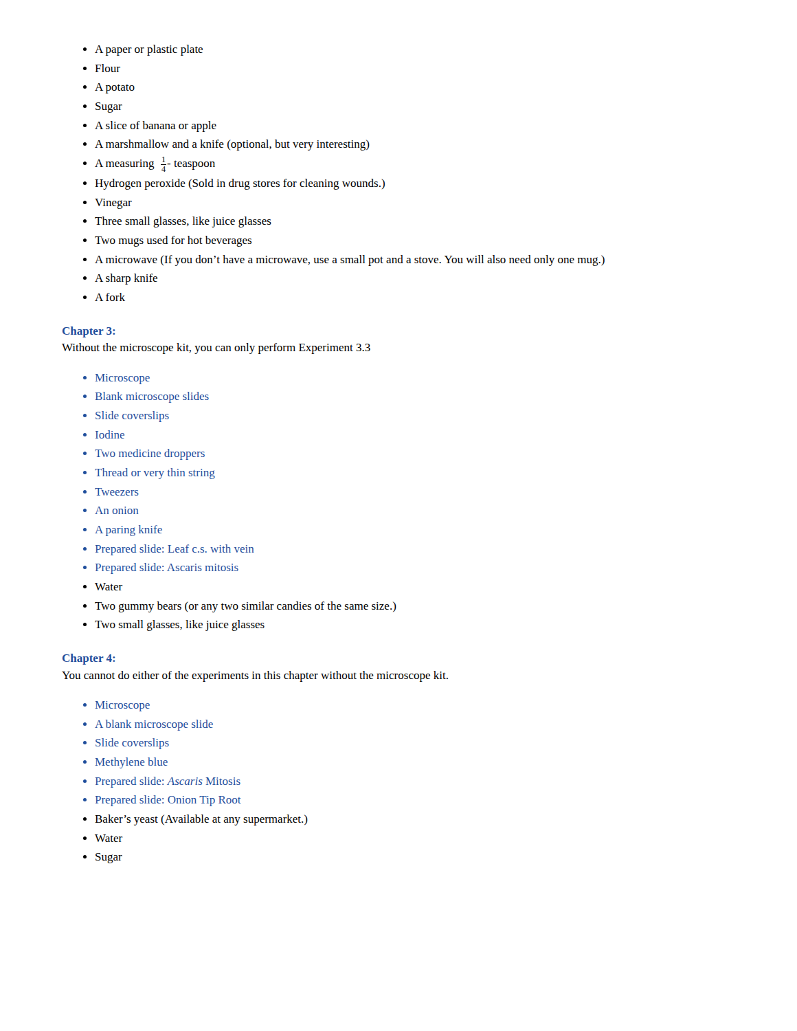A paper or plastic plate
Flour
A potato
Sugar
A slice of banana or apple
A marshmallow and a knife (optional, but very interesting)
A measuring 14- teaspoon
Hydrogen peroxide (Sold in drug stores for cleaning wounds.)
Vinegar
Three small glasses, like juice glasses
Two mugs used for hot beverages
A microwave (If you don’t have a microwave, use a small pot and a stove. You will also need only one mug.)
A sharp knife
A fork
Chapter 3:
Without the microscope kit, you can only perform Experiment 3.3
Microscope
Blank microscope slides
Slide coverslips
Iodine
Two medicine droppers
Thread or very thin string
Tweezers
An onion
A paring knife
Prepared slide: Leaf c.s. with vein
Prepared slide: Ascaris mitosis
Water
Two gummy bears (or any two similar candies of the same size.)
Two small glasses, like juice glasses
Chapter 4:
You cannot do either of the experiments in this chapter without the microscope kit.
Microscope
A blank microscope slide
Slide coverslips
Methylene blue
Prepared slide: Ascaris Mitosis
Prepared slide: Onion Tip Root
Baker’s yeast (Available at any supermarket.)
Water
Sugar